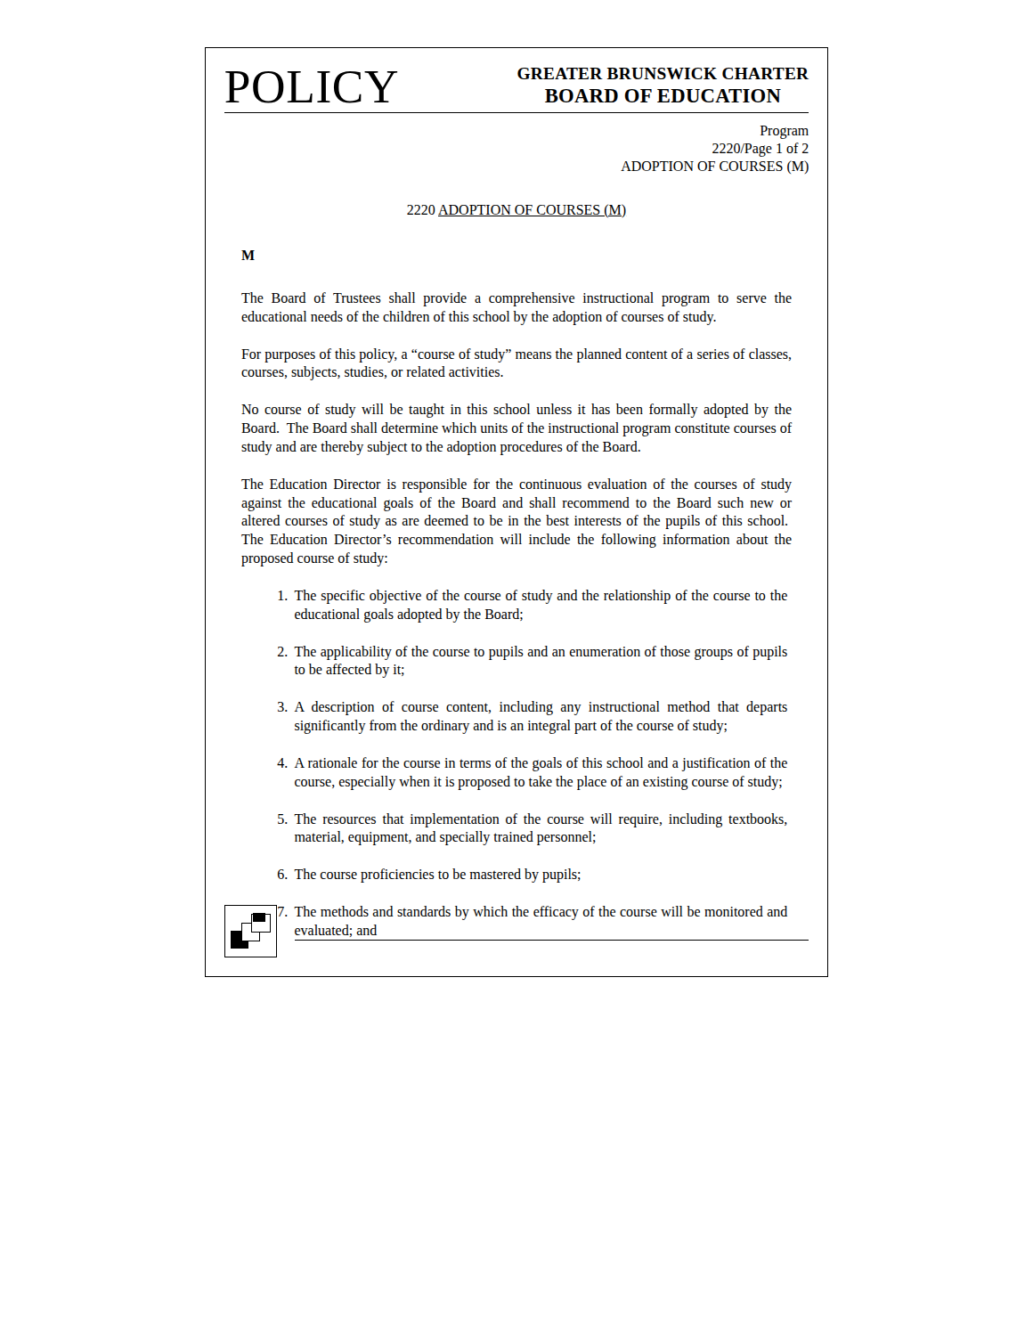POLICY
GREATER BRUNSWICK CHARTER
BOARD OF EDUCATION
Program
2220/Page 1 of 2
ADOPTION OF COURSES (M)
2220 ADOPTION OF COURSES (M)
M
The Board of Trustees shall provide a comprehensive instructional program to serve the educational needs of the children of this school by the adoption of courses of study.
For purposes of this policy, a “course of study” means the planned content of a series of classes, courses, subjects, studies, or related activities.
No course of study will be taught in this school unless it has been formally adopted by the Board. The Board shall determine which units of the instructional program constitute courses of study and are thereby subject to the adoption procedures of the Board.
The Education Director is responsible for the continuous evaluation of the courses of study against the educational goals of the Board and shall recommend to the Board such new or altered courses of study as are deemed to be in the best interests of the pupils of this school. The Education Director’s recommendation will include the following information about the proposed course of study:
1. The specific objective of the course of study and the relationship of the course to the educational goals adopted by the Board;
2. The applicability of the course to pupils and an enumeration of those groups of pupils to be affected by it;
3. A description of course content, including any instructional method that departs significantly from the ordinary and is an integral part of the course of study;
4. A rationale for the course in terms of the goals of this school and a justification of the course, especially when it is proposed to take the place of an existing course of study;
5. The resources that implementation of the course will require, including textbooks, material, equipment, and specially trained personnel;
6. The course proficiencies to be mastered by pupils;
7. The methods and standards by which the efficacy of the course will be monitored and evaluated; and